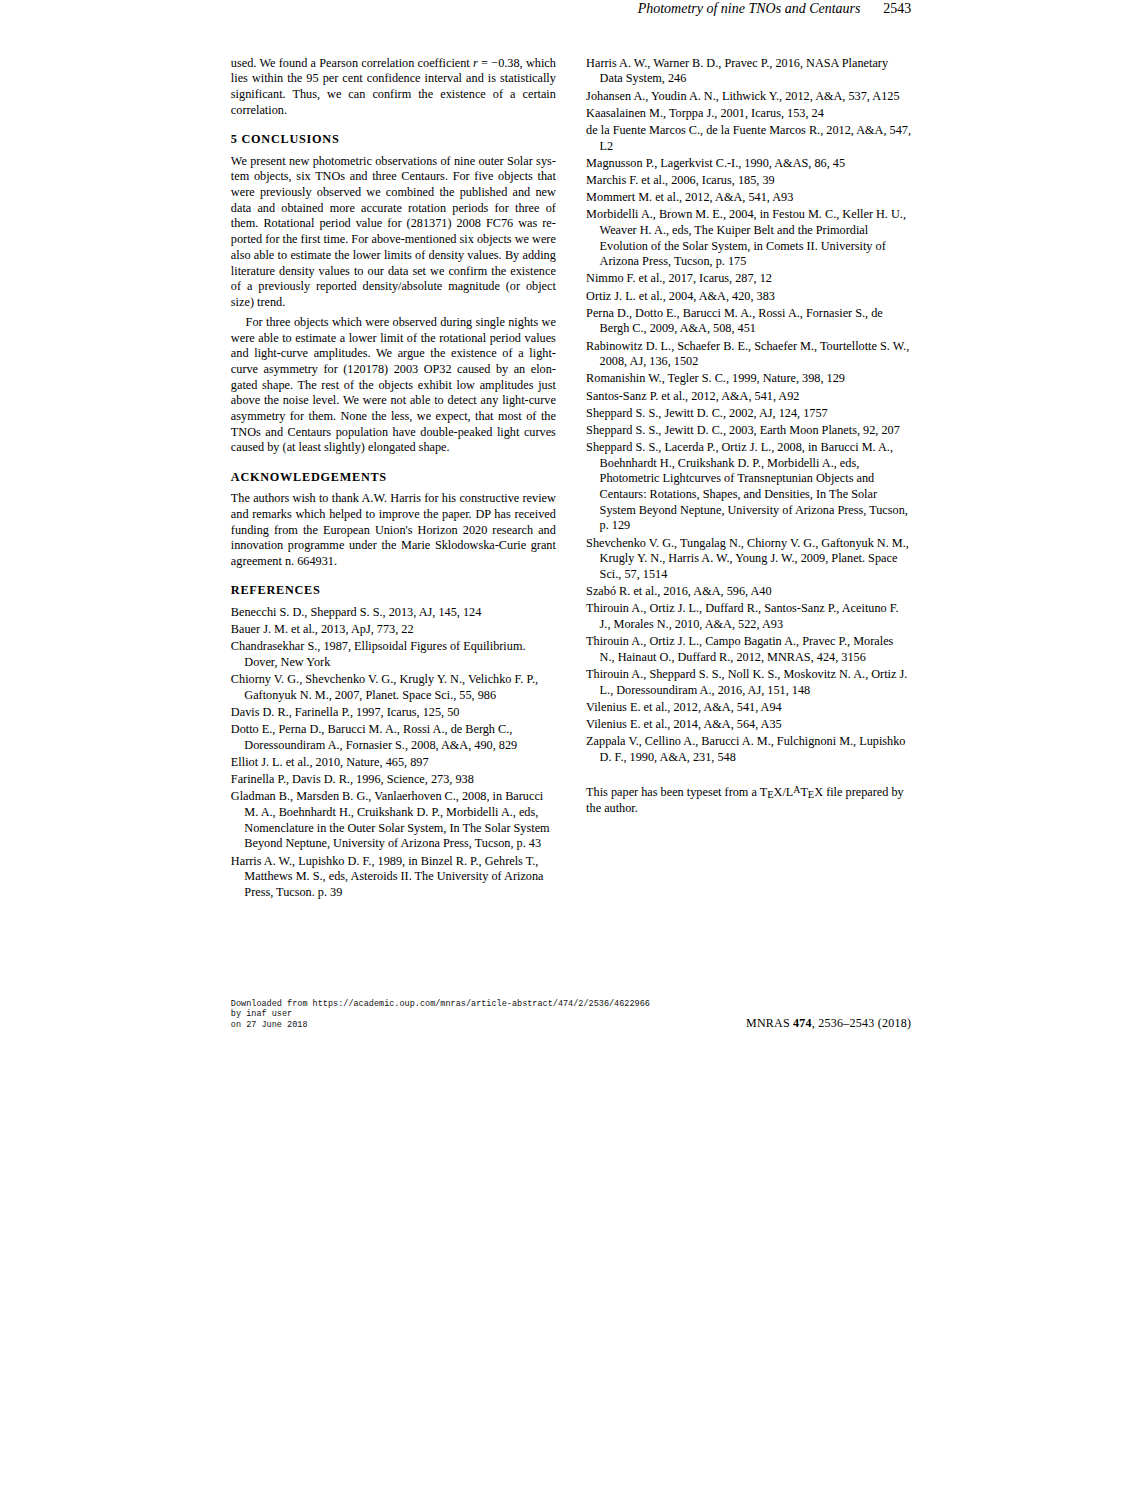Photometry of nine TNOs and Centaurs2543
used. We found a Pearson correlation coefficient r = −0.38, which lies within the 95 per cent confidence interval and is statistically significant. Thus, we can confirm the existence of a certain correlation.
5 Conclusions
We present new photometric observations of nine outer Solar system objects, six TNOs and three Centaurs. For five objects that were previously observed we combined the published and new data and obtained more accurate rotation periods for three of them. Rotational period value for (281371) 2008 FC76 was reported for the first time. For above-mentioned six objects we were also able to estimate the lower limits of density values. By adding literature density values to our data set we confirm the existence of a previously reported density/absolute magnitude (or object size) trend.
For three objects which were observed during single nights we were able to estimate a lower limit of the rotational period values and light-curve amplitudes. We argue the existence of a light-curve asymmetry for (120178) 2003 OP32 caused by an elongated shape. The rest of the objects exhibit low amplitudes just above the noise level. We were not able to detect any light-curve asymmetry for them. None the less, we expect, that most of the TNOs and Centaurs population have double-peaked light curves caused by (at least slightly) elongated shape.
Acknowledgements
The authors wish to thank A.W. Harris for his constructive review and remarks which helped to improve the paper. DP has received funding from the European Union's Horizon 2020 research and innovation programme under the Marie Sklodowska-Curie grant agreement n. 664931.
References
Benecchi S. D., Sheppard S. S., 2013, AJ, 145, 124
Bauer J. M. et al., 2013, ApJ, 773, 22
Chandrasekhar S., 1987, Ellipsoidal Figures of Equilibrium. Dover, New York
Chiorny V. G., Shevchenko V. G., Krugly Y. N., Velichko F. P., Gaftonyuk N. M., 2007, Planet. Space Sci., 55, 986
Davis D. R., Farinella P., 1997, Icarus, 125, 50
Dotto E., Perna D., Barucci M. A., Rossi A., de Bergh C., Doressoundiram A., Fornasier S., 2008, A&A, 490, 829
Elliot J. L. et al., 2010, Nature, 465, 897
Farinella P., Davis D. R., 1996, Science, 273, 938
Gladman B., Marsden B. G., Vanlaerhoven C., 2008, in Barucci M. A., Boehnhardt H., Cruikshank D. P., Morbidelli A., eds, Nomenclature in the Outer Solar System, In The Solar System Beyond Neptune, University of Arizona Press, Tucson, p. 43
Harris A. W., Lupishko D. F., 1989, in Binzel R. P., Gehrels T., Matthews M. S., eds, Asteroids II. The University of Arizona Press, Tucson. p. 39
Harris A. W., Warner B. D., Pravec P., 2016, NASA Planetary Data System, 246
Johansen A., Youdin A. N., Lithwick Y., 2012, A&A, 537, A125
Kaasalainen M., Torppa J., 2001, Icarus, 153, 24
de la Fuente Marcos C., de la Fuente Marcos R., 2012, A&A, 547, L2
Magnusson P., Lagerkvist C.-I., 1990, A&AS, 86, 45
Marchis F. et al., 2006, Icarus, 185, 39
Mommert M. et al., 2012, A&A, 541, A93
Morbidelli A., Brown M. E., 2004, in Festou M. C., Keller H. U., Weaver H. A., eds, The Kuiper Belt and the Primordial Evolution of the Solar System, in Comets II. University of Arizona Press, Tucson, p. 175
Nimmo F. et al., 2017, Icarus, 287, 12
Ortiz J. L. et al., 2004, A&A, 420, 383
Perna D., Dotto E., Barucci M. A., Rossi A., Fornasier S., de Bergh C., 2009, A&A, 508, 451
Rabinowitz D. L., Schaefer B. E., Schaefer M., Tourtellotte S. W., 2008, AJ, 136, 1502
Romanishin W., Tegler S. C., 1999, Nature, 398, 129
Santos-Sanz P. et al., 2012, A&A, 541, A92
Sheppard S. S., Jewitt D. C., 2002, AJ, 124, 1757
Sheppard S. S., Jewitt D. C., 2003, Earth Moon Planets, 92, 207
Sheppard S. S., Lacerda P., Ortiz J. L., 2008, in Barucci M. A., Boehnhardt H., Cruikshank D. P., Morbidelli A., eds, Photometric Lightcurves of Transneptunian Objects and Centaurs: Rotations, Shapes, and Densities, In The Solar System Beyond Neptune, University of Arizona Press, Tucson, p. 129
Shevchenko V. G., Tungalag N., Chiorny V. G., Gaftonyuk N. M., Krugly Y. N., Harris A. W., Young J. W., 2009, Planet. Space Sci., 57, 1514
Szabó R. et al., 2016, A&A, 596, A40
Thirouin A., Ortiz J. L., Duffard R., Santos-Sanz P., Aceituno F. J., Morales N., 2010, A&A, 522, A93
Thirouin A., Ortiz J. L., Campo Bagatin A., Pravec P., Morales N., Hainaut O., Duffard R., 2012, MNRAS, 424, 3156
Thirouin A., Sheppard S. S., Noll K. S., Moskovitz N. A., Ortiz J. L., Doressoundiram A., 2016, AJ, 151, 148
Vilenius E. et al., 2012, A&A, 541, A94
Vilenius E. et al., 2014, A&A, 564, A35
Zappala V., Cellino A., Barucci A. M., Fulchignoni M., Lupishko D. F., 1990, A&A, 231, 548
This paper has been typeset from a TEX/LATEX file prepared by the author.
Downloaded from https://academic.oup.com/mnras/article-abstract/474/2/2536/4622966
by inaf user
on 27 June 2018
MNRAS 474, 2536–2543 (2018)